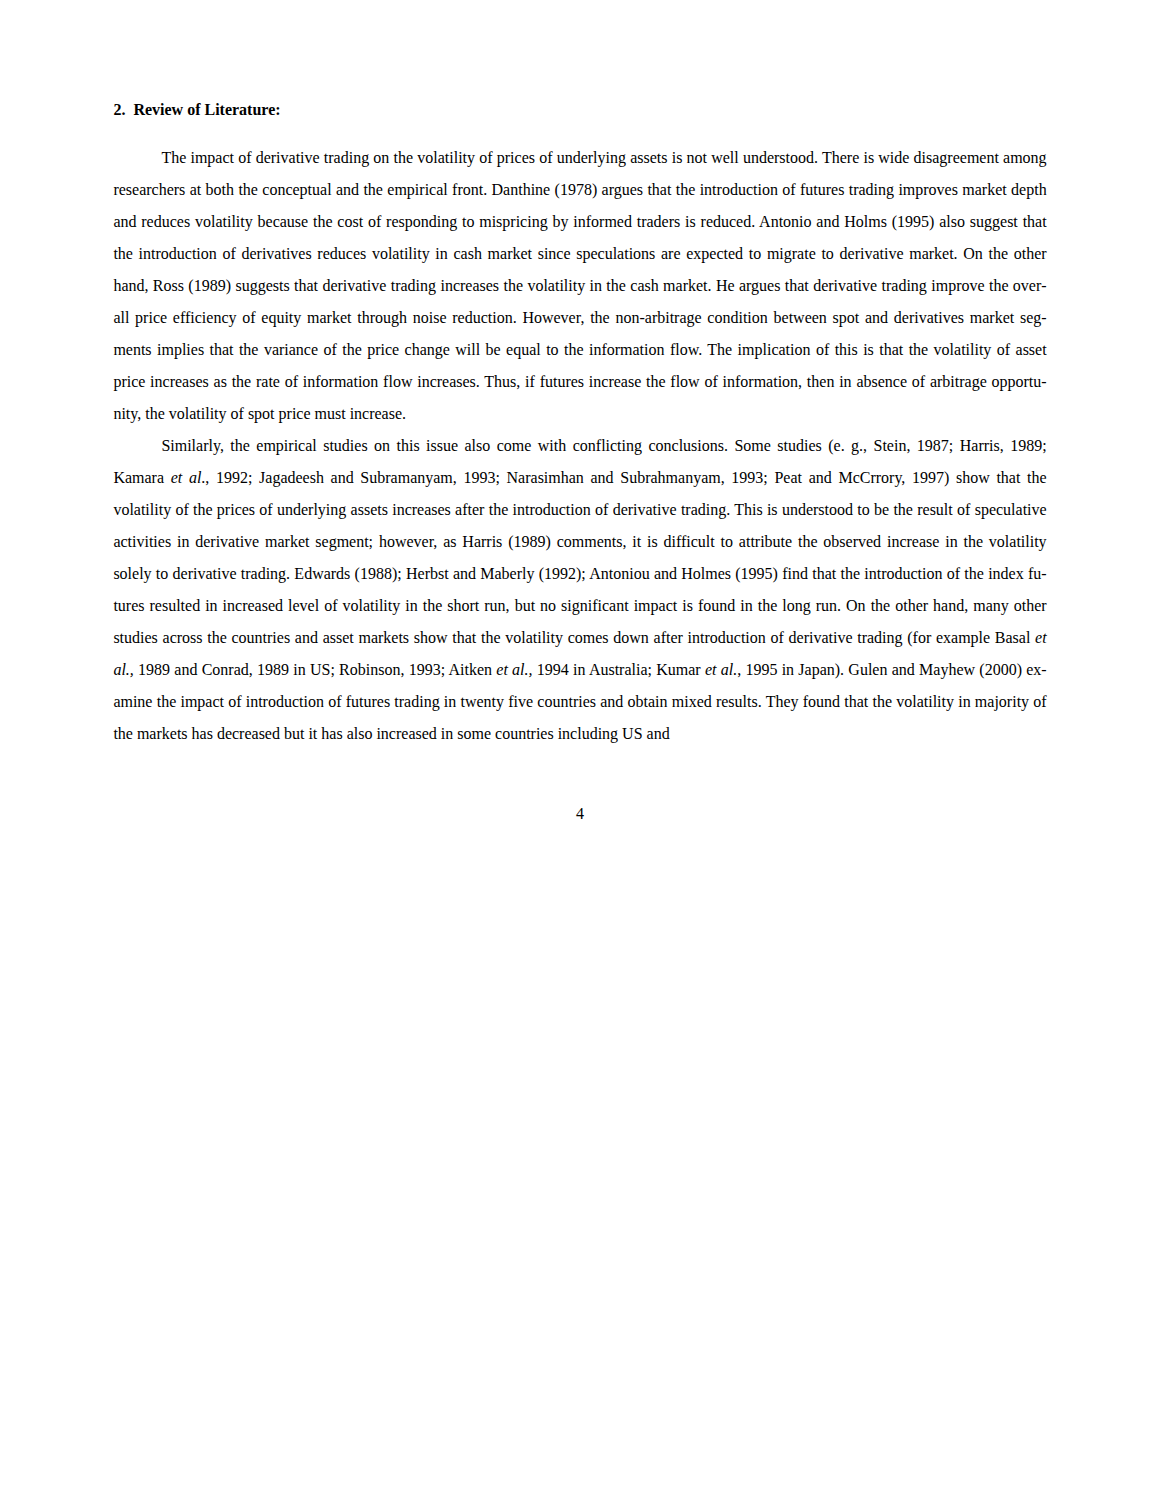2. Review of Literature:
The impact of derivative trading on the volatility of prices of underlying assets is not well understood. There is wide disagreement among researchers at both the conceptual and the empirical front. Danthine (1978) argues that the introduction of futures trading improves market depth and reduces volatility because the cost of responding to mispricing by informed traders is reduced. Antonio and Holms (1995) also suggest that the introduction of derivatives reduces volatility in cash market since speculations are expected to migrate to derivative market. On the other hand, Ross (1989) suggests that derivative trading increases the volatility in the cash market. He argues that derivative trading improve the overall price efficiency of equity market through noise reduction. However, the non-arbitrage condition between spot and derivatives market segments implies that the variance of the price change will be equal to the information flow. The implication of this is that the volatility of asset price increases as the rate of information flow increases. Thus, if futures increase the flow of information, then in absence of arbitrage opportunity, the volatility of spot price must increase.
Similarly, the empirical studies on this issue also come with conflicting conclusions. Some studies (e. g., Stein, 1987; Harris, 1989; Kamara et al., 1992; Jagadeesh and Subramanyam, 1993; Narasimhan and Subrahmanyam, 1993; Peat and McCrrory, 1997) show that the volatility of the prices of underlying assets increases after the introduction of derivative trading. This is understood to be the result of speculative activities in derivative market segment; however, as Harris (1989) comments, it is difficult to attribute the observed increase in the volatility solely to derivative trading. Edwards (1988); Herbst and Maberly (1992); Antoniou and Holmes (1995) find that the introduction of the index futures resulted in increased level of volatility in the short run, but no significant impact is found in the long run. On the other hand, many other studies across the countries and asset markets show that the volatility comes down after introduction of derivative trading (for example Basal et al., 1989 and Conrad, 1989 in US; Robinson, 1993; Aitken et al., 1994 in Australia; Kumar et al., 1995 in Japan). Gulen and Mayhew (2000) examine the impact of introduction of futures trading in twenty five countries and obtain mixed results. They found that the volatility in majority of the markets has decreased but it has also increased in some countries including US and
4